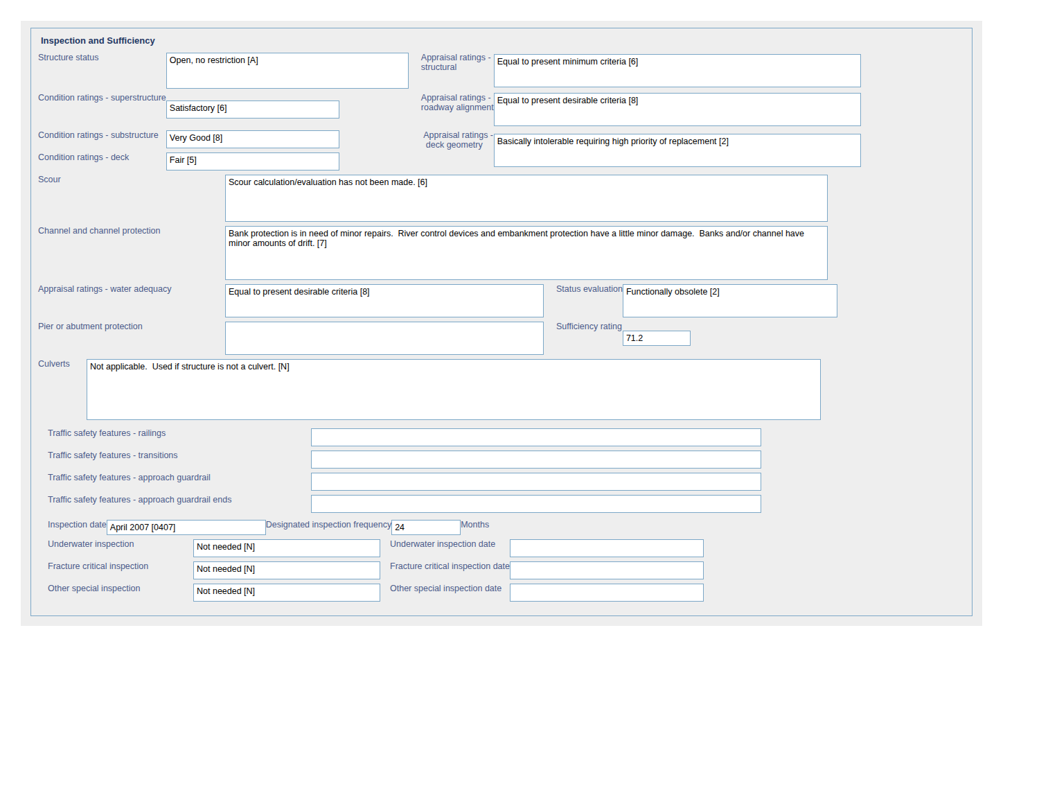Inspection and Sufficiency
Top block: status / condition ratings + appraisal ratings
| Structure status | Open, no restriction [A] | | Appraisal ratings - structural | Equal to present minimum criteria [6] |
| Condition ratings - superstructure | Satisfactory [6] | | Appraisal ratings - roadway alignment | Equal to present desirable criteria [8] |
| Condition ratings - substructure | Very Good [8] | | Appraisal ratings - deck geometry | Basically intolerable requiring high priority of replacement [2] |
| Condition ratings - deck | Fair [5] | |
| Scour | Scour calculation/evaluation has not been made. [6] |
| Channel and channel protection | Bank protection is in need of minor repairs. River control devices and embankment protection have a little minor damage. Banks and/or channel have minor amounts of drift. [7] |
| Appraisal ratings - water adequacy | Equal to present desirable criteria [8] | | Status evaluation | Functionally obsolete [2] |
| Pier or abutment protection | | | Sufficiency rating | 71.2 |
| Culverts | Not applicable. Used if structure is not a culvert. [N] |
| Traffic safety features - railings | |
| Traffic safety features - transitions | |
| Traffic safety features - approach guardrail | |
| Traffic safety features - approach guardrail ends | |
| Inspection date | April 2007 [0407] | Designated inspection frequency | 24 | Months |
| Underwater inspection | Not needed [N] | Underwater inspection date | |
| Fracture critical inspection | Not needed [N] | Fracture critical inspection date | |
| Other special inspection | Not needed [N] | Other special inspection date | |